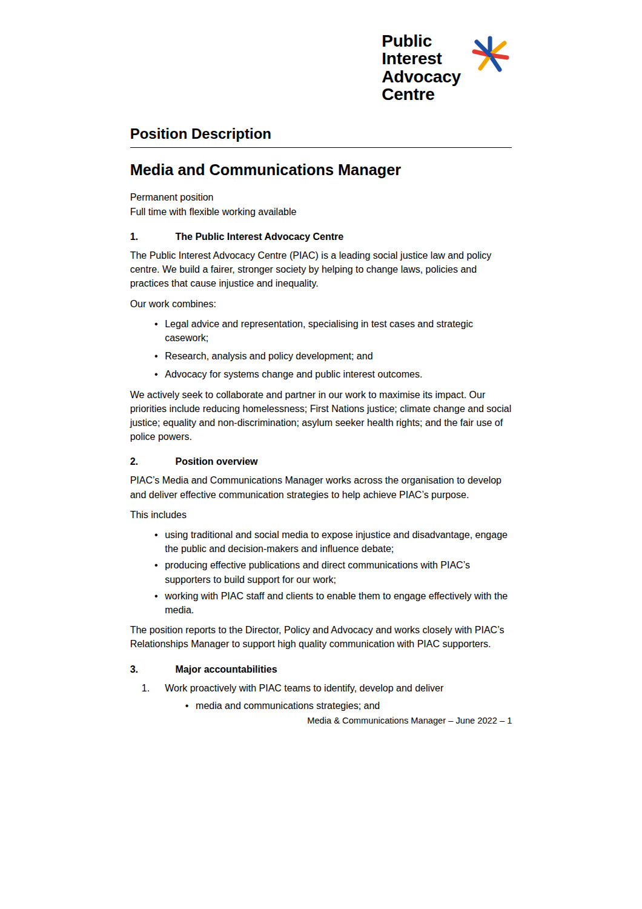Public Interest Advocacy Centre
Position Description
Media and Communications Manager
Permanent position
Full time with flexible working available
1. The Public Interest Advocacy Centre
The Public Interest Advocacy Centre (PIAC) is a leading social justice law and policy centre. We build a fairer, stronger society by helping to change laws, policies and practices that cause injustice and inequality.
Our work combines:
Legal advice and representation, specialising in test cases and strategic casework;
Research, analysis and policy development; and
Advocacy for systems change and public interest outcomes.
We actively seek to collaborate and partner in our work to maximise its impact. Our priorities include reducing homelessness; First Nations justice; climate change and social justice; equality and non-discrimination; asylum seeker health rights; and the fair use of police powers.
2. Position overview
PIAC’s Media and Communications Manager works across the organisation to develop and deliver effective communication strategies to help achieve PIAC’s purpose.
This includes
using traditional and social media to expose injustice and disadvantage, engage the public and decision-makers and influence debate;
producing effective publications and direct communications with PIAC’s supporters to build support for our work;
working with PIAC staff and clients to enable them to engage effectively with the media.
The position reports to the Director, Policy and Advocacy and works closely with PIAC’s Relationships Manager to support high quality communication with PIAC supporters.
3. Major accountabilities
Work proactively with PIAC teams to identify, develop and deliver
media and communications strategies; and
Media & Communications Manager – June 2022 – 1